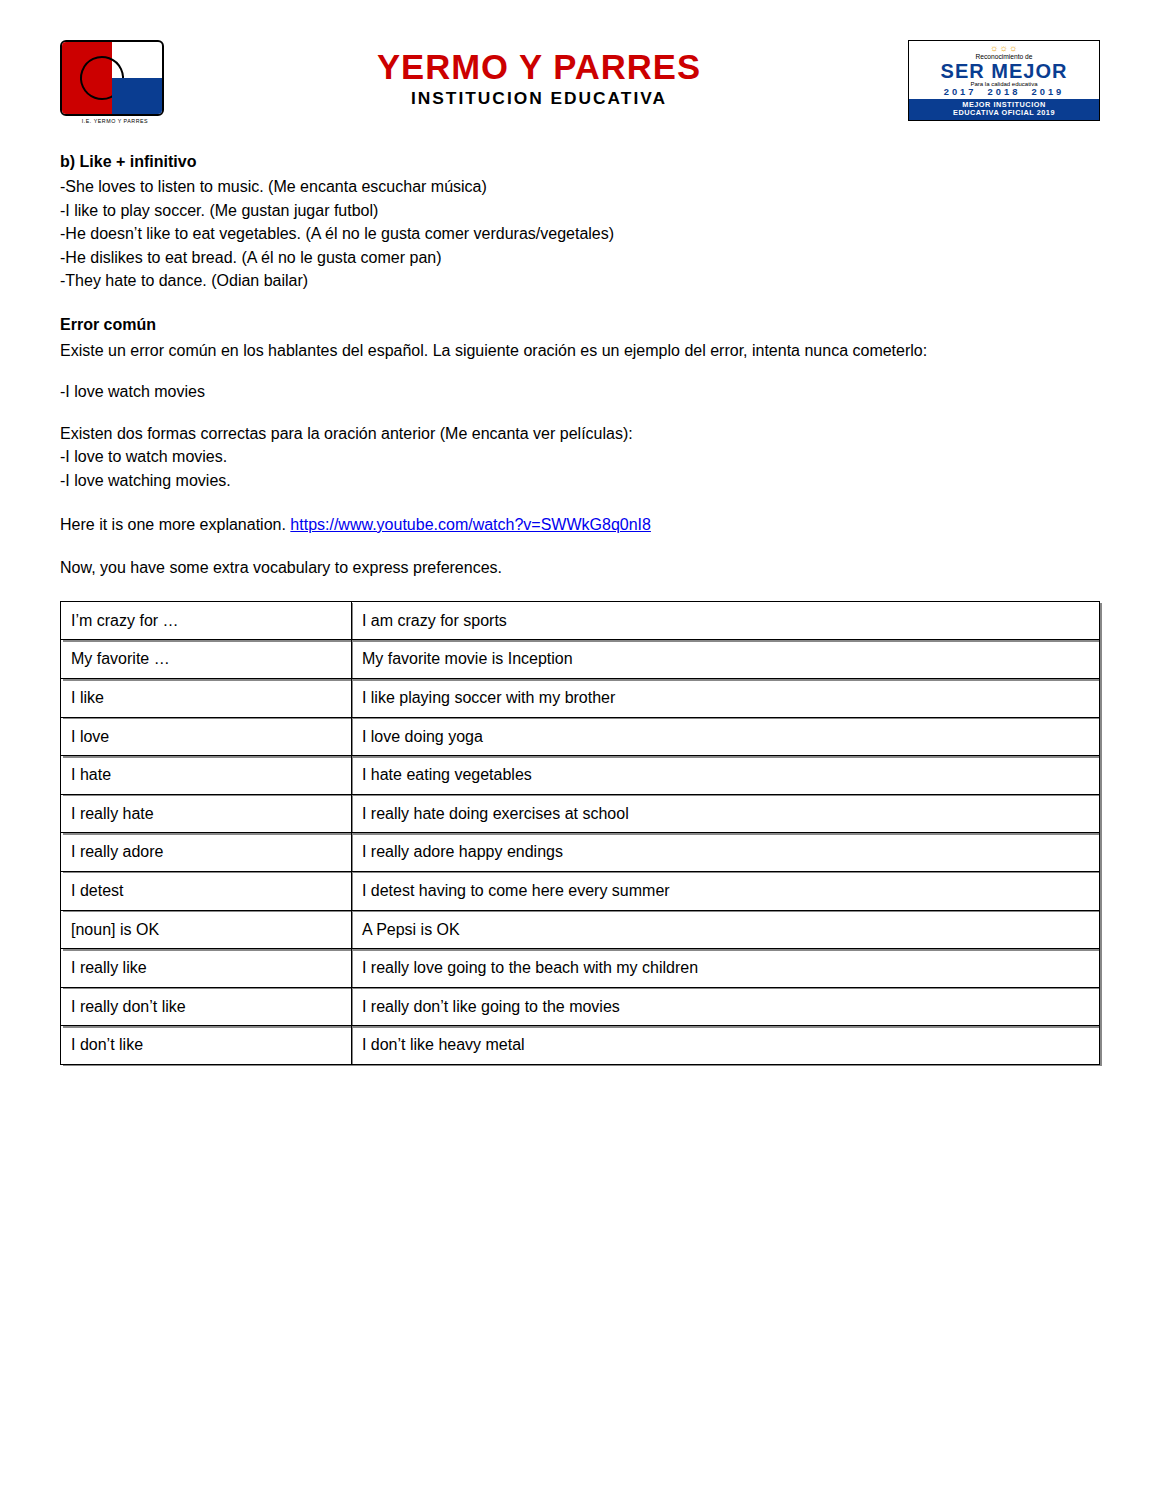I.E. YERMO Y PARRES
YERMO Y PARRES
INSTITUCION EDUCATIVA
☼☼☼
Reconocimiento de
SER MEJOR
Para la calidad educativa
2017 2018 2019
MEJOR INSTITUCION
EDUCATIVA OFICIAL 2019
b) Like + infinitivo
-She loves to listen to music. (Me encanta escuchar música)
-I like to play soccer. (Me gustan jugar futbol)
-He doesn’t like to eat vegetables. (A él no le gusta comer verduras/vegetales)
-He dislikes to eat bread. (A él no le gusta comer pan)
-They hate to dance. (Odian bailar)
Error común
Existe un error común en los hablantes del español. La siguiente oración es un ejemplo del error, intenta nunca cometerlo:
-I love watch movies
Existen dos formas correctas para la oración anterior (Me encanta ver películas):
-I love to watch movies.
-I love watching movies.
Here it is one more explanation. https://www.youtube.com/watch?v=SWWkG8q0nI8
Now, you have some extra vocabulary to express preferences.
| I’m crazy for … | I am crazy for sports |
| My favorite … | My favorite movie is Inception |
| I like | I like playing soccer with my brother |
| I love | I love doing yoga |
| I hate | I hate eating vegetables |
| I really hate | I really hate doing exercises at school |
| I really adore | I really adore happy endings |
| I detest | I detest having to come here every summer |
| [noun] is OK | A Pepsi is OK |
| I really like | I really love going to the beach with my children |
| I really don’t like | I really don’t like going to the movies |
| I don’t like | I don’t like heavy metal |